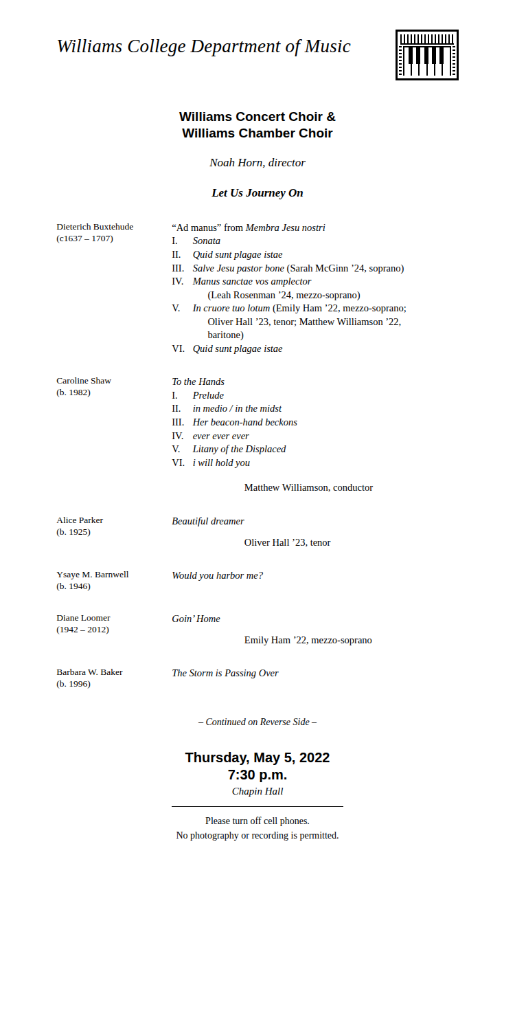Williams College Department of Music
Williams Concert Choir &
Williams Chamber Choir
Noah Horn, director
Let Us Journey On
| Dieterich Buxtehude (c1637 – 1707) | “Ad manus” from Membra Jesu nostri I. Sonata II. Quid sunt plagae istae III. Salve Jesu pastor bone (Sarah McGinn ’24, soprano) IV. Manus sanctae vos amplector (Leah Rosenman ’24, mezzo-soprano) V. In cruore tuo lotum (Emily Ham ’22, mezzo-soprano; Oliver Hall ’23, tenor; Matthew Williamson ’22, baritone) VI. Quid sunt plagae istae |
| Caroline Shaw (b. 1982) | To the Hands I. Prelude II. in medio / in the midst III. Her beacon-hand beckons IV. ever ever ever V. Litany of the Displaced VI. i will hold you Matthew Williamson, conductor |
| Alice Parker (b. 1925) | Beautiful dreamer Oliver Hall ’23, tenor |
| Ysaye M. Barnwell (b. 1946) | Would you harbor me? |
| Diane Loomer (1942 – 2012) | Goin’ Home Emily Ham ’22, mezzo-soprano |
| Barbara W. Baker (b. 1996) | The Storm is Passing Over |
– Continued on Reverse Side –
Thursday, May 5, 2022
7:30 p.m.
Chapin Hall
Please turn off cell phones.
No photography or recording is permitted.